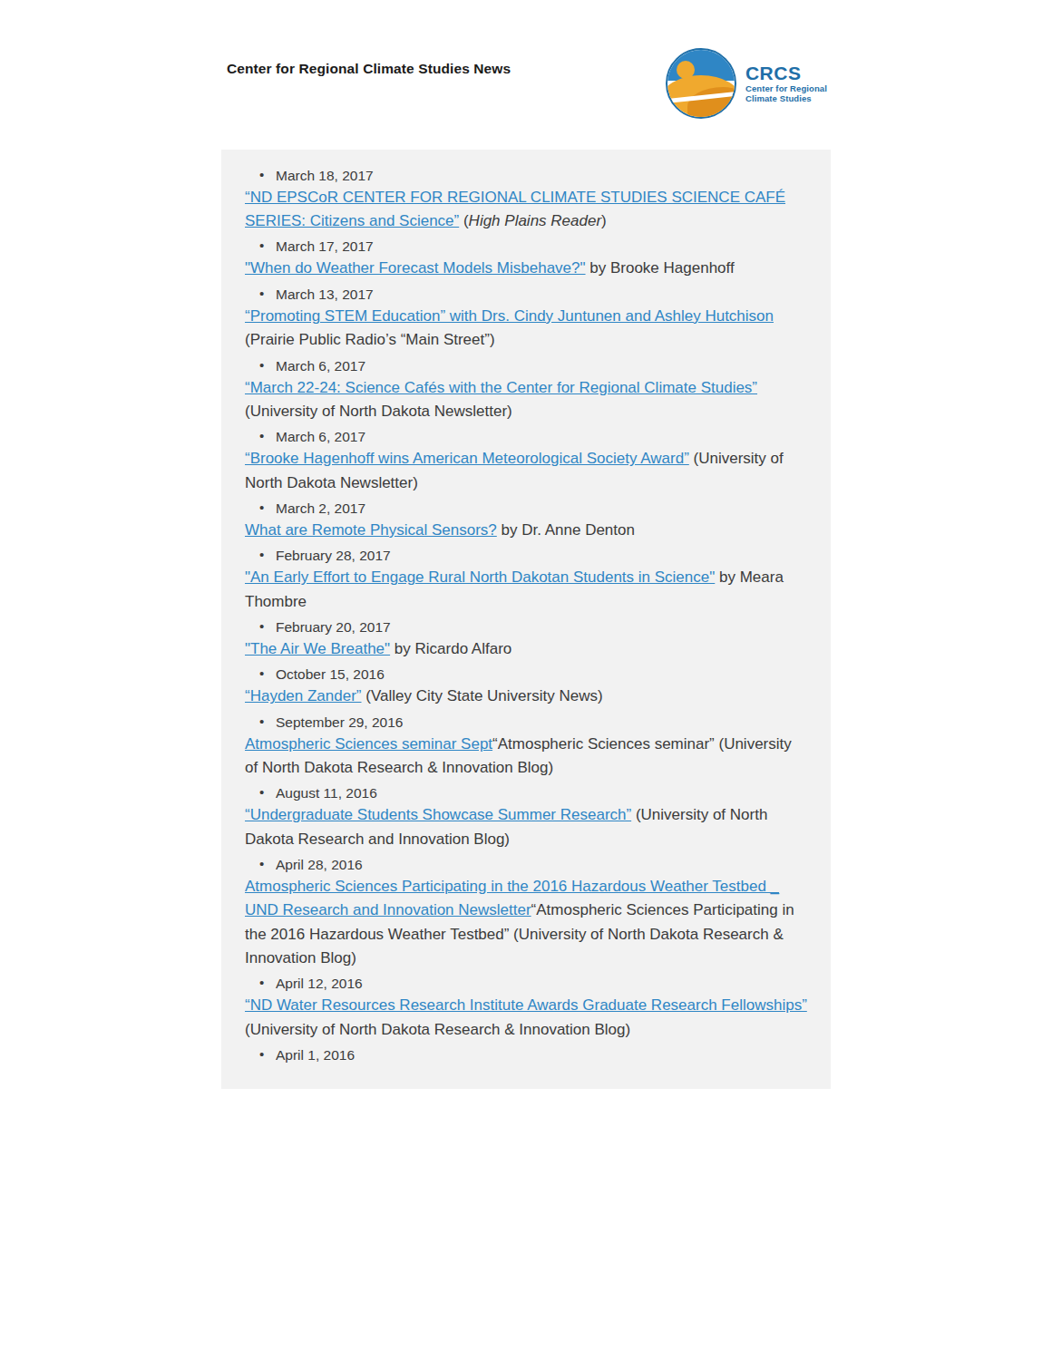Center for Regional Climate Studies News
CRCS
Center for Regional
Climate Studies
March 18, 2017
“ND EPSCoR CENTER FOR REGIONAL CLIMATE STUDIES SCIENCE CAFÉ SERIES: Citizens and Science” (High Plains Reader)
March 17, 2017
"When do Weather Forecast Models Misbehave?" by Brooke Hagenhoff
March 13, 2017
“Promoting STEM Education” with Drs. Cindy Juntunen and Ashley Hutchison (Prairie Public Radio’s “Main Street”)
March 6, 2017
“March 22-24: Science Cafés with the Center for Regional Climate Studies” (University of North Dakota Newsletter)
March 6, 2017
“Brooke Hagenhoff wins American Meteorological Society Award” (University of North Dakota Newsletter)
March 2, 2017
What are Remote Physical Sensors? by Dr. Anne Denton
February 28, 2017
"An Early Effort to Engage Rural North Dakotan Students in Science" by Meara Thombre
February 20, 2017
"The Air We Breathe" by Ricardo Alfaro
October 15, 2016
“Hayden Zander” (Valley City State University News)
September 29, 2016
Atmospheric Sciences seminar Sept“Atmospheric Sciences seminar” (University of North Dakota Research & Innovation Blog)
August 11, 2016
“Undergraduate Students Showcase Summer Research” (University of North Dakota Research and Innovation Blog)
April 28, 2016
Atmospheric Sciences Participating in the 2016 Hazardous Weather Testbed _ UND Research and Innovation Newsletter“Atmospheric Sciences Participating in the 2016 Hazardous Weather Testbed” (University of North Dakota Research & Innovation Blog)
April 12, 2016
“ND Water Resources Research Institute Awards Graduate Research Fellowships” (University of North Dakota Research & Innovation Blog)
April 1, 2016